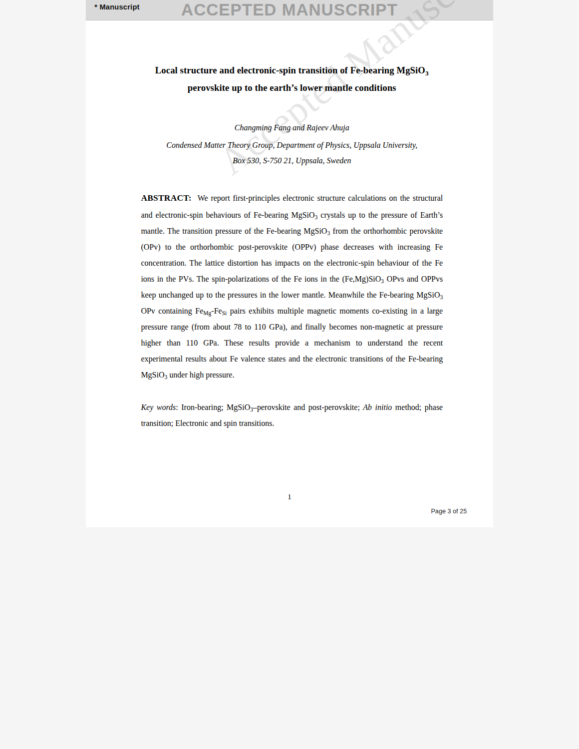* Manuscript ACCEPTED MANUSCRIPT
Accepted Manuscript
Local structure and electronic-spin transition of Fe-bearing MgSiO3 perovskite up to the earth’s lower mantle conditions
Changming Fang and Rajeev Ahuja
Condensed Matter Theory Group, Department of Physics, Uppsala University,
Box 530, S-750 21, Uppsala, Sweden
ABSTRACT: We report first-principles electronic structure calculations on the structural and electronic-spin behaviours of Fe-bearing MgSiO3 crystals up to the pressure of Earth’s mantle. The transition pressure of the Fe-bearing MgSiO3 from the orthorhombic perovskite (OPv) to the orthorhombic post-perovskite (OPPv) phase decreases with increasing Fe concentration. The lattice distortion has impacts on the electronic-spin behaviour of the Fe ions in the PVs. The spin-polarizations of the Fe ions in the (Fe,Mg)SiO3 OPvs and OPPvs keep unchanged up to the pressures in the lower mantle. Meanwhile the Fe-bearing MgSiO3 OPv containing FeMg-FeSi pairs exhibits multiple magnetic moments co-existing in a large pressure range (from about 78 to 110 GPa), and finally becomes non-magnetic at pressure higher than 110 GPa. These results provide a mechanism to understand the recent experimental results about Fe valence states and the electronic transitions of the Fe-bearing MgSiO3 under high pressure.
Key words: Iron-bearing; MgSiO3–perovskite and post-perovskite; Ab initio method; phase transition; Electronic and spin transitions.
1 Page 3 of 25